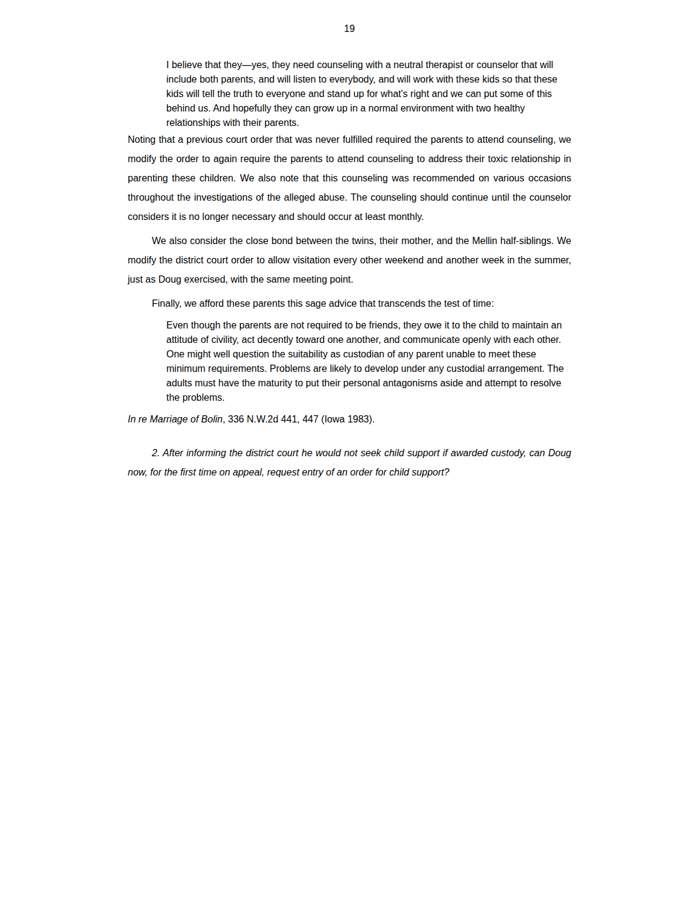19
I believe that they—yes, they need counseling with a neutral therapist or counselor that will include both parents, and will listen to everybody, and will work with these kids so that these kids will tell the truth to everyone and stand up for what's right and we can put some of this behind us. And hopefully they can grow up in a normal environment with two healthy relationships with their parents.
Noting that a previous court order that was never fulfilled required the parents to attend counseling, we modify the order to again require the parents to attend counseling to address their toxic relationship in parenting these children. We also note that this counseling was recommended on various occasions throughout the investigations of the alleged abuse. The counseling should continue until the counselor considers it is no longer necessary and should occur at least monthly.
We also consider the close bond between the twins, their mother, and the Mellin half-siblings. We modify the district court order to allow visitation every other weekend and another week in the summer, just as Doug exercised, with the same meeting point.
Finally, we afford these parents this sage advice that transcends the test of time:
Even though the parents are not required to be friends, they owe it to the child to maintain an attitude of civility, act decently toward one another, and communicate openly with each other. One might well question the suitability as custodian of any parent unable to meet these minimum requirements. Problems are likely to develop under any custodial arrangement. The adults must have the maturity to put their personal antagonisms aside and attempt to resolve the problems.
In re Marriage of Bolin, 336 N.W.2d 441, 447 (Iowa 1983).
2. After informing the district court he would not seek child support if awarded custody, can Doug now, for the first time on appeal, request entry of an order for child support?